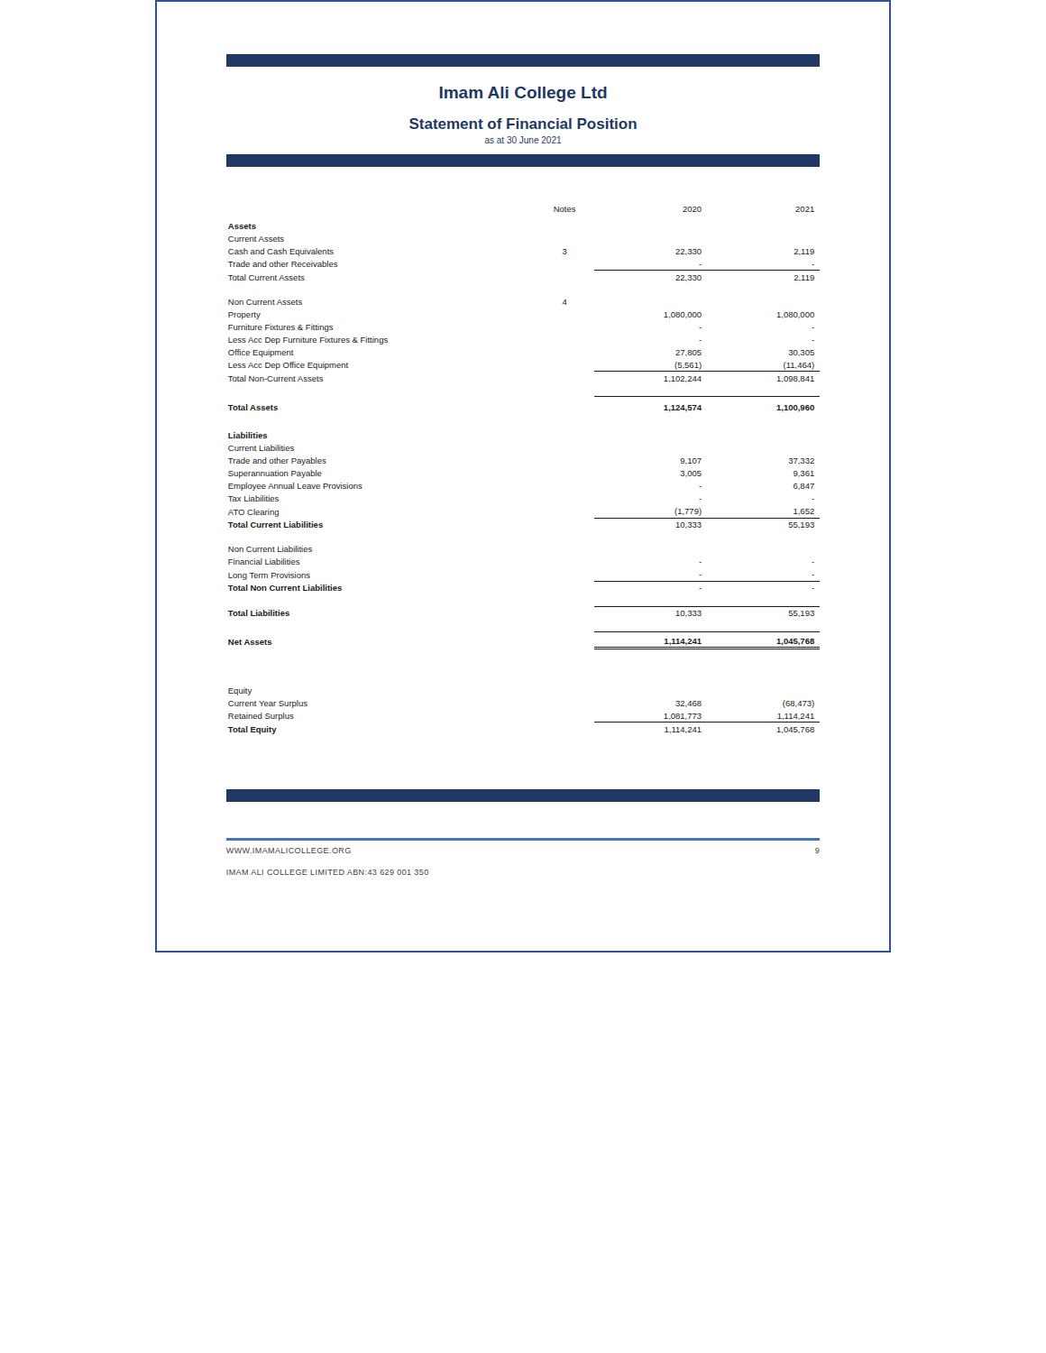Imam Ali College Ltd
Statement of Financial Position
as at 30 June 2021
| | Notes | 2020 | 2021 |
| Assets | | | |
| Current Assets | | | |
| Cash and Cash Equivalents | 3 | 22,330 | 2,119 |
| Trade and other Receivables | | - | - |
| Total Current Assets | | 22,330 | 2,119 |
| Non Current Assets | 4 | | |
| Property | | 1,080,000 | 1,080,000 |
| Furniture Fixtures & Fittings | | - | - |
| Less Acc Dep Furniture Fixtures & Fittings | | - | - |
| Office Equipment | | 27,805 | 30,305 |
| Less Acc Dep Office Equipment | | (5,561) | (11,464) |
| Total Non-Current Assets | | 1,102,244 | 1,098,841 |
| Total Assets | | 1,124,574 | 1,100,960 |
| Liabilities | | | |
| Current Liabilities | | | |
| Trade and other Payables | | 9,107 | 37,332 |
| Superannuation Payable | | 3,005 | 9,361 |
| Employee Annual Leave Provisions | | - | 6,847 |
| Tax Liabilities | | - | - |
| ATO Clearing | | (1,779) | 1,652 |
| Total Current Liabilities | | 10,333 | 55,193 |
| Non Current Liabilities | | | |
| Financial Liabilities | | - | - |
| Long Term Provisions | | - | - |
| Total Non Current Liabilities | | - | - |
| Total Liabilities | | 10,333 | 55,193 |
| Net Assets | | 1,114,241 | 1,045,768 |
| Equity | | | |
| Current Year Surplus | | 32,468 | (68,473) |
| Retained Surplus | | 1,081,773 | 1,114,241 |
| Total Equity | | 1,114,241 | 1,045,768 |
WWW.IMAMALICOLLEGE.ORG 9
IMAM ALI COLLEGE LIMITED ABN:43 629 001 350